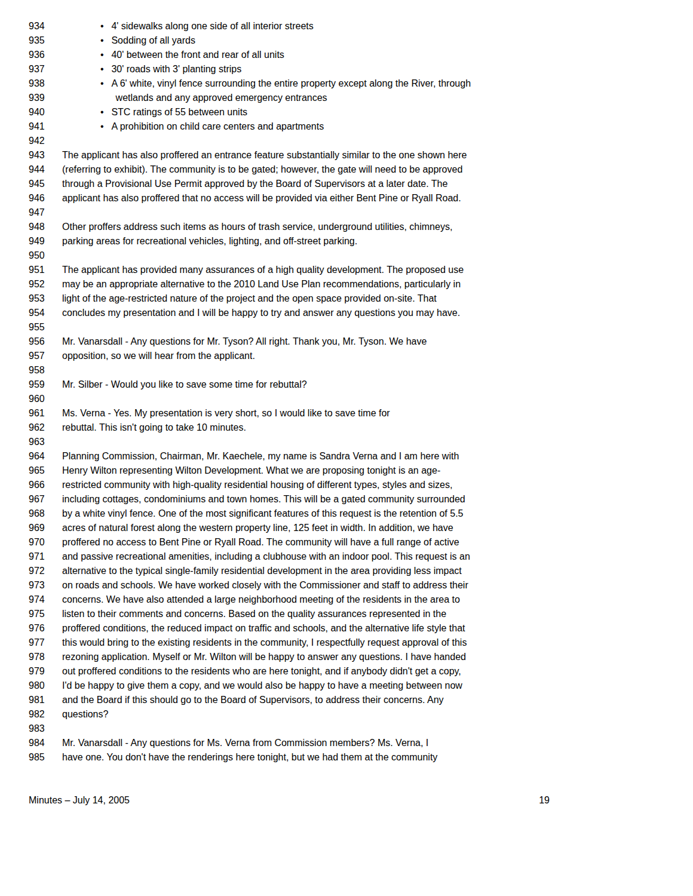9344' sidewalks along one side of all interior streets
935 Sodding of all yards
93640' between the front and rear of all units
93730' roads with 3' planting strips
938 A 6' white, vinyl fence surrounding the entire property except along the River, through
939 wetlands and any approved emergency entrances
940 STC ratings of 55 between units
941 A prohibition on child care centers and apartments
942
943 The applicant has also proffered an entrance feature substantially similar to the one shown here
944(referring to exhibit). The community is to be gated; however, the gate will need to be approved
945 through a Provisional Use Permit approved by the Board of Supervisors at a later date. The
946 applicant has also proffered that no access will be provided via either Bent Pine or Ryall Road.
947
948 Other proffers address such items as hours of trash service, underground utilities, chimneys,
949 parking areas for recreational vehicles, lighting, and off-street parking.
950
951 The applicant has provided many assurances of a high quality development. The proposed use
952 may be an appropriate alternative to the 2010 Land Use Plan recommendations, particularly in
953 light of the age-restricted nature of the project and the open space provided on-site. That
954 concludes my presentation and I will be happy to try and answer any questions you may have.
955
956 Mr. Vanarsdall - Any questions for Mr. Tyson? All right. Thank you, Mr. Tyson. We have
957 opposition, so we will hear from the applicant.
958
959 Mr. Silber - Would you like to save some time for rebuttal?
960
961 Ms. Verna - Yes. My presentation is very short, so I would like to save time for
962 rebuttal. This isn't going to take 10 minutes.
963
964 Planning Commission, Chairman, Mr. Kaechele, my name is Sandra Verna and I am here with
965 Henry Wilton representing Wilton Development. What we are proposing tonight is an age-
966 restricted community with high-quality residential housing of different types, styles and sizes,
967 including cottages, condominiums and town homes. This will be a gated community surrounded
968 by a white vinyl fence. One of the most significant features of this request is the retention of 5.5
969 acres of natural forest along the western property line, 125 feet in width. In addition, we have
970 proffered no access to Bent Pine or Ryall Road. The community will have a full range of active
971 and passive recreational amenities, including a clubhouse with an indoor pool. This request is an
972 alternative to the typical single-family residential development in the area providing less impact
973 on roads and schools. We have worked closely with the Commissioner and staff to address their
974 concerns. We have also attended a large neighborhood meeting of the residents in the area to
975 listen to their comments and concerns. Based on the quality assurances represented in the
976 proffered conditions, the reduced impact on traffic and schools, and the alternative life style that
977 this would bring to the existing residents in the community, I respectfully request approval of this
978 rezoning application. Myself or Mr. Wilton will be happy to answer any questions. I have handed
979 out proffered conditions to the residents who are here tonight, and if anybody didn't get a copy,
980 I'd be happy to give them a copy, and we would also be happy to have a meeting between now
981 and the Board if this should go to the Board of Supervisors, to address their concerns. Any
982 questions?
983
984 Mr. Vanarsdall - Any questions for Ms. Verna from Commission members? Ms. Verna, I
985 have one. You don't have the renderings here tonight, but we had them at the community
Minutes – July 14, 2005 19